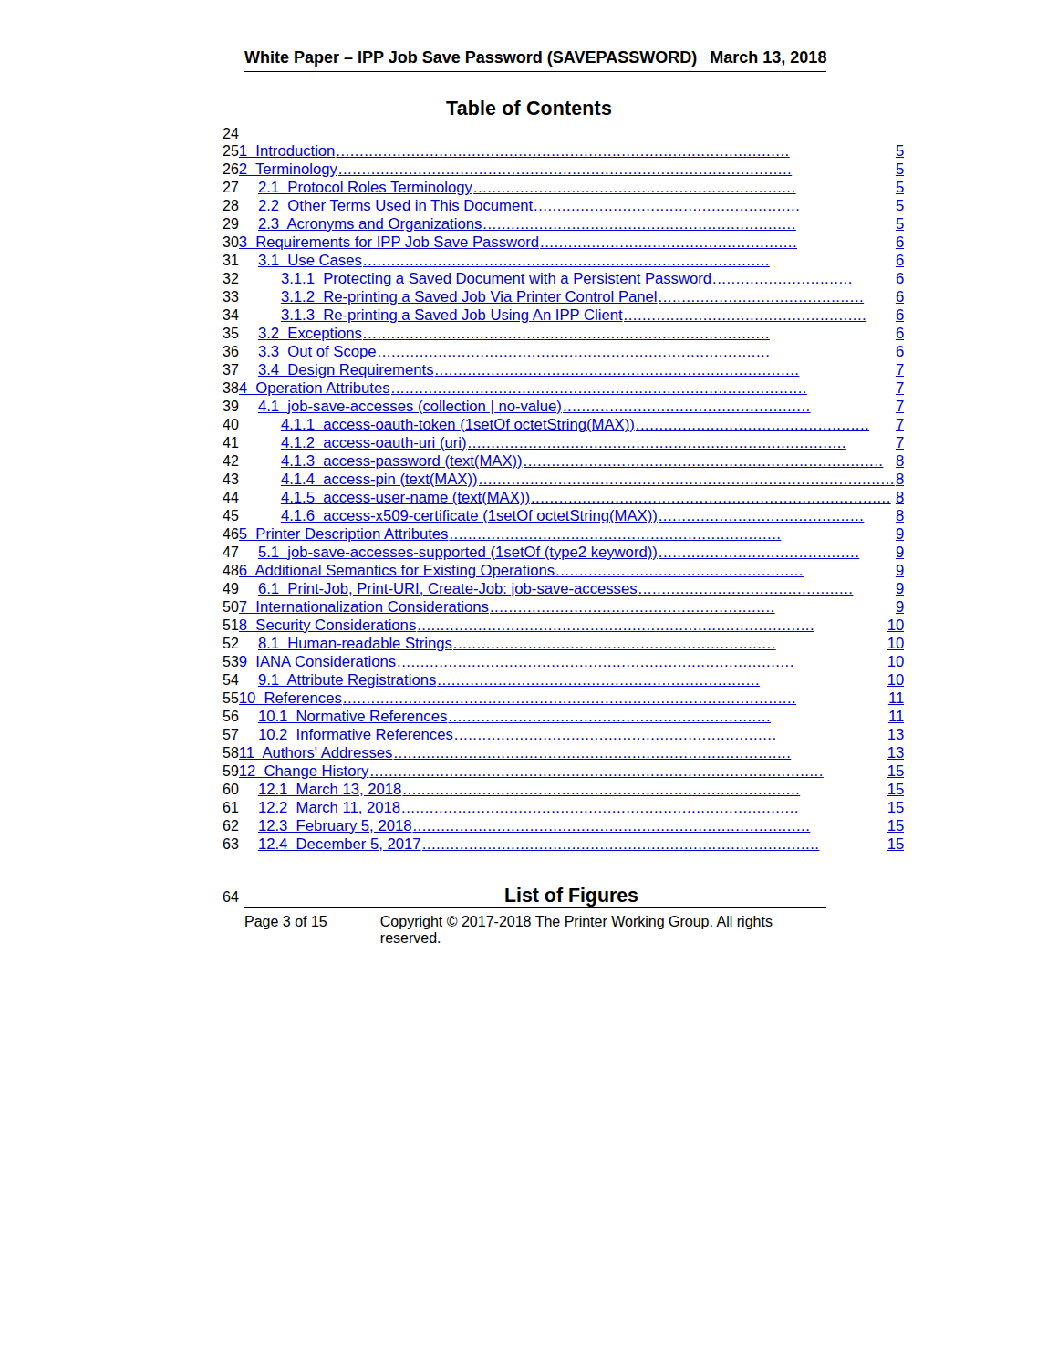White Paper – IPP Job Save Password (SAVEPASSWORD)
March 13, 2018
Table of Contents
| 24 | |
| 25 | 1 Introduction ................................................................................................. 5 |
| 26 | 2 Terminology ................................................................................................. 5 |
| 27 | 2.1 Protocol Roles Terminology ..................................................................... 5 |
| 28 | 2.2 Other Terms Used in This Document ......................................................... 5 |
| 29 | 2.3 Acronyms and Organizations ................................................................... 5 |
| 30 | 3 Requirements for IPP Job Save Password ....................................................... 6 |
| 31 | 3.1 Use Cases ....................................................................................... 6 |
| 32 | 3.1.1 Protecting a Saved Document with a Persistent Password .............................. 6 |
| 33 | 3.1.2 Re-printing a Saved Job Via Printer Control Panel ............................................ 6 |
| 34 | 3.1.3 Re-printing a Saved Job Using An IPP Client .................................................... 6 |
| 35 | 3.2 Exceptions ....................................................................................... 6 |
| 36 | 3.3 Out of Scope .................................................................................... 6 |
| 37 | 3.4 Design Requirements .............................................................................. 7 |
| 38 | 4 Operation Attributes ......................................................................................... 7 |
| 39 | 4.1 job-save-accesses (collection / no-value) ..................................................... 7 |
| 40 | 4.1.1 access-oauth-token (1setOf octetString(MAX)) .................................................. 7 |
| 41 | 4.1.2 access-oauth-uri (uri) ................................................................................. 7 |
| 42 | 4.1.3 access-password (text(MAX)) ............................................................................. 8 |
| 43 | 4.1.4 access-pin (text(MAX)) ......................................................................................... 8 |
| 44 | 4.1.5 access-user-name (text(MAX)) ............................................................................. 8 |
| 45 | 4.1.6 access-x509-certificate (1setOf octetString(MAX)) ............................................ 8 |
| 46 | 5 Printer Description Attributes ....................................................................... 9 |
| 47 | 5.1 job-save-accesses-supported (1setOf (type2 keyword)) ........................................... 9 |
| 48 | 6 Additional Semantics for Existing Operations ..................................................... 9 |
| 49 | 6.1 Print-Job, Print-URI, Create-Job: job-save-accesses .............................................. 9 |
| 50 | 7 Internationalization Considerations ............................................................. 9 |
| 51 | 8 Security Considerations ..................................................................................... 10 |
| 52 | 8.1 Human-readable Strings ..................................................................... 10 |
| 53 | 9 IANA Considerations ..................................................................................... 10 |
| 54 | 9.1 Attribute Registrations ..................................................................... 10 |
| 55 | 10 References ................................................................................................. 11 |
| 56 | 10.1 Normative References ..................................................................... 11 |
| 57 | 10.2 Informative References ..................................................................... 13 |
| 58 | 11 Authors' Addresses ..................................................................................... 13 |
| 59 | 12 Change History ................................................................................................. 15 |
| 60 | 12.1 March 13, 2018 ..................................................................................... 15 |
| 61 | 12.2 March 11, 2018 ..................................................................................... 15 |
| 62 | 12.3 February 5, 2018 ..................................................................................... 15 |
| 63 | 12.4 December 5, 2017 ..................................................................................... 15 |
| 64 | List of Figures |
Page 3 of 15
Copyright © 2017-2018 The Printer Working Group. All rights reserved.